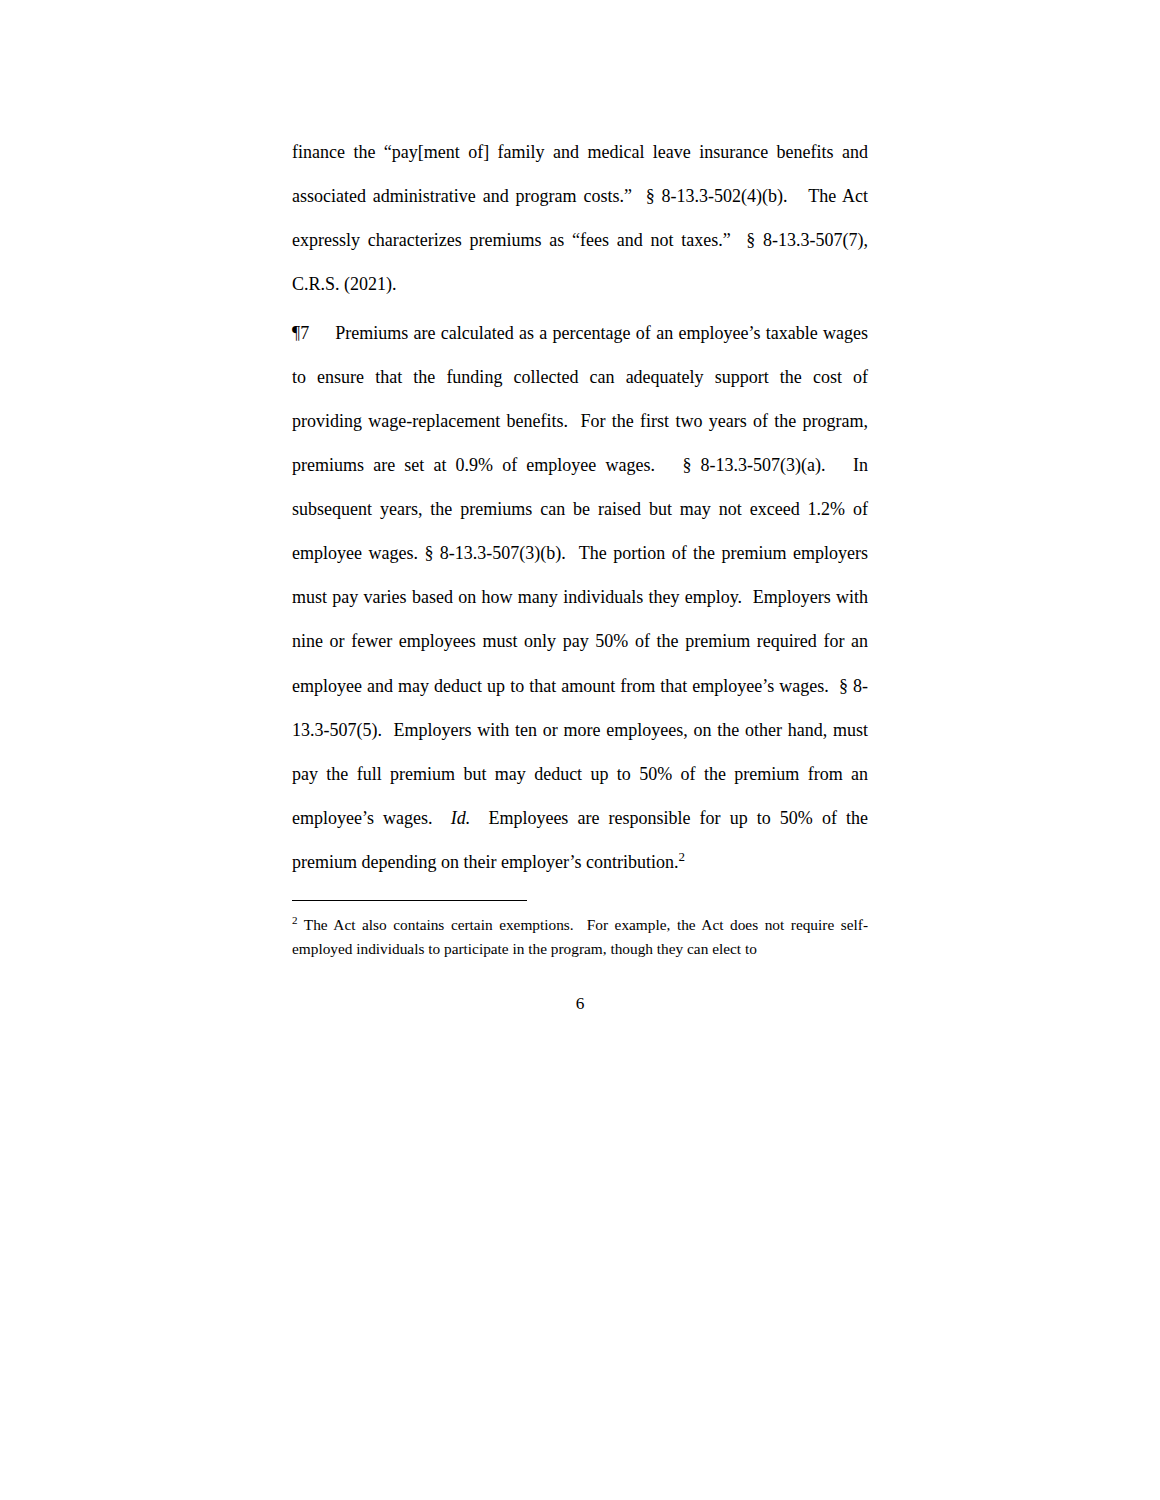finance the “pay[ment of] family and medical leave insurance benefits and associated administrative and program costs.” § 8-13.3-502(4)(b). The Act expressly characterizes premiums as “fees and not taxes.” § 8-13.3-507(7), C.R.S. (2021).
¶7 Premiums are calculated as a percentage of an employee’s taxable wages to ensure that the funding collected can adequately support the cost of providing wage-replacement benefits. For the first two years of the program, premiums are set at 0.9% of employee wages. § 8-13.3-507(3)(a). In subsequent years, the premiums can be raised but may not exceed 1.2% of employee wages. § 8-13.3-507(3)(b). The portion of the premium employers must pay varies based on how many individuals they employ. Employers with nine or fewer employees must only pay 50% of the premium required for an employee and may deduct up to that amount from that employee’s wages. § 8-13.3-507(5). Employers with ten or more employees, on the other hand, must pay the full premium but may deduct up to 50% of the premium from an employee’s wages. Id. Employees are responsible for up to 50% of the premium depending on their employer’s contribution.2
2 The Act also contains certain exemptions. For example, the Act does not require self-employed individuals to participate in the program, though they can elect to
6